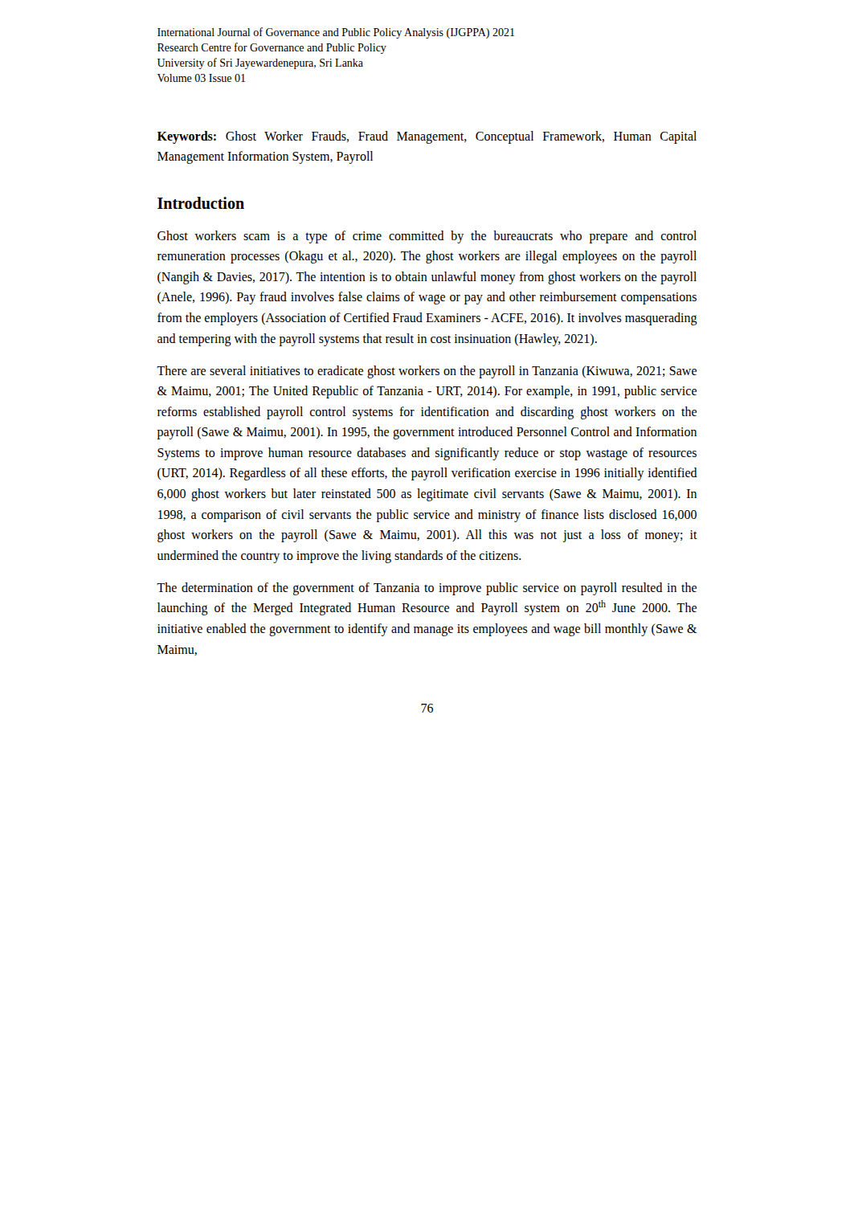International Journal of Governance and Public Policy Analysis (IJGPPA) 2021
Research Centre for Governance and Public Policy
University of Sri Jayewardenepura, Sri Lanka
Volume 03 Issue 01
Keywords: Ghost Worker Frauds, Fraud Management, Conceptual Framework, Human Capital Management Information System, Payroll
Introduction
Ghost workers scam is a type of crime committed by the bureaucrats who prepare and control remuneration processes (Okagu et al., 2020). The ghost workers are illegal employees on the payroll (Nangih & Davies, 2017). The intention is to obtain unlawful money from ghost workers on the payroll (Anele, 1996). Pay fraud involves false claims of wage or pay and other reimbursement compensations from the employers (Association of Certified Fraud Examiners - ACFE, 2016). It involves masquerading and tempering with the payroll systems that result in cost insinuation (Hawley, 2021).
There are several initiatives to eradicate ghost workers on the payroll in Tanzania (Kiwuwa, 2021; Sawe & Maimu, 2001; The United Republic of Tanzania - URT, 2014). For example, in 1991, public service reforms established payroll control systems for identification and discarding ghost workers on the payroll (Sawe & Maimu, 2001). In 1995, the government introduced Personnel Control and Information Systems to improve human resource databases and significantly reduce or stop wastage of resources (URT, 2014). Regardless of all these efforts, the payroll verification exercise in 1996 initially identified 6,000 ghost workers but later reinstated 500 as legitimate civil servants (Sawe & Maimu, 2001). In 1998, a comparison of civil servants the public service and ministry of finance lists disclosed 16,000 ghost workers on the payroll (Sawe & Maimu, 2001). All this was not just a loss of money; it undermined the country to improve the living standards of the citizens.
The determination of the government of Tanzania to improve public service on payroll resulted in the launching of the Merged Integrated Human Resource and Payroll system on 20th June 2000. The initiative enabled the government to identify and manage its employees and wage bill monthly (Sawe & Maimu,
76